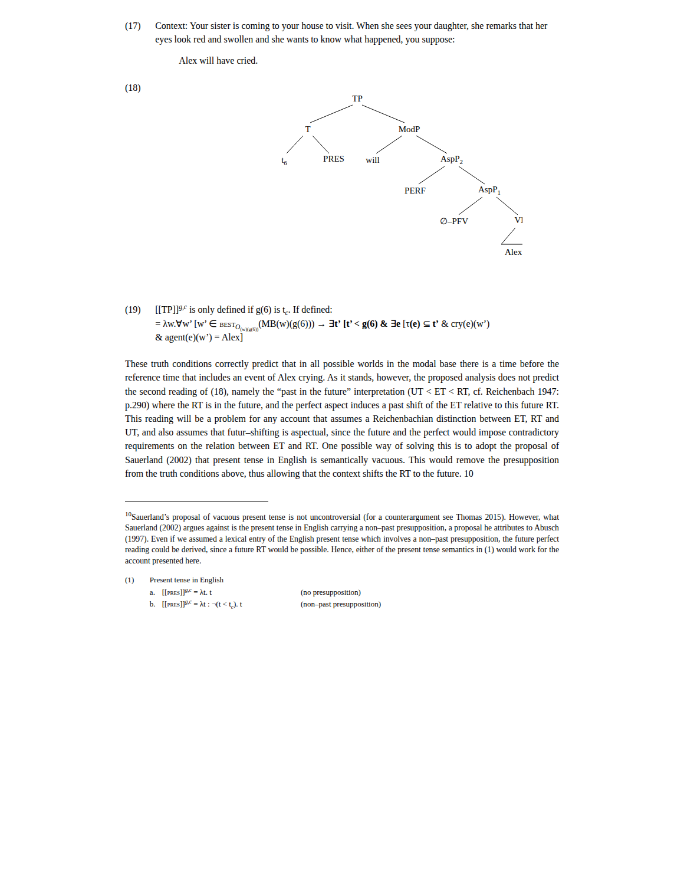(17)
Context: Your sister is coming to your house to visit. When she sees your daughter, she remarks that her eyes look red and swollen and she wants to know what happened, you suppose:
Alex will have cried.
(18)
TP T t6 PRES ModP will AspP2 PERF AspP1 ∅–PFV VP Alex cry
(19)
[[TP]]g,c is only defined if g(6) is tc. If defined:
= λw.∀w’ [w’ ∈ bestO(w)(g(6))(MB(w)(g(6))) → ∃t’ [t’ < g(6) & ∃e [τ(e) ⊆ t’ & cry(e)(w’)
& agent(e)(w’) = Alex]
These truth conditions correctly predict that in all possible worlds in the modal base there is a time before the reference time that includes an event of Alex crying. As it stands, however, the proposed analysis does not predict the second reading of (18), namely the “past in the future” interpretation (UT < ET < RT, cf. Reichenbach 1947: p.290) where the RT is in the future, and the perfect aspect induces a past shift of the ET relative to this future RT. This reading will be a problem for any account that assumes a Reichenbachian distinction between ET, RT and UT, and also assumes that futur–shifting is aspectual, since the future and the perfect would impose contradictory requirements on the relation between ET and RT. One possible way of solving this is to adopt the proposal of Sauerland (2002) that present tense in English is semantically vacuous. This would remove the presupposition from the truth conditions above, thus allowing that the context shifts the RT to the future. 10
10 Sauerland’s proposal of vacuous present tense is not uncontroversial (for a counterargument see Thomas 2015). However, what Sauerland (2002) argues against is the present tense in English carrying a non–past presupposition, a proposal he attributes to Abusch (1997). Even if we assumed a lexical entry of the English present tense which involves a non–past presupposition, the future perfect reading could be derived, since a future RT would be possible. Hence, either of the present tense semantics in (1) would work for the account presented here.
(1)
Present tense in English
a.[[pres]]g,c = λt. t(no presupposition)
b.[[pres]]g,c = λt : ¬(t < tc). t(non–past presupposition)